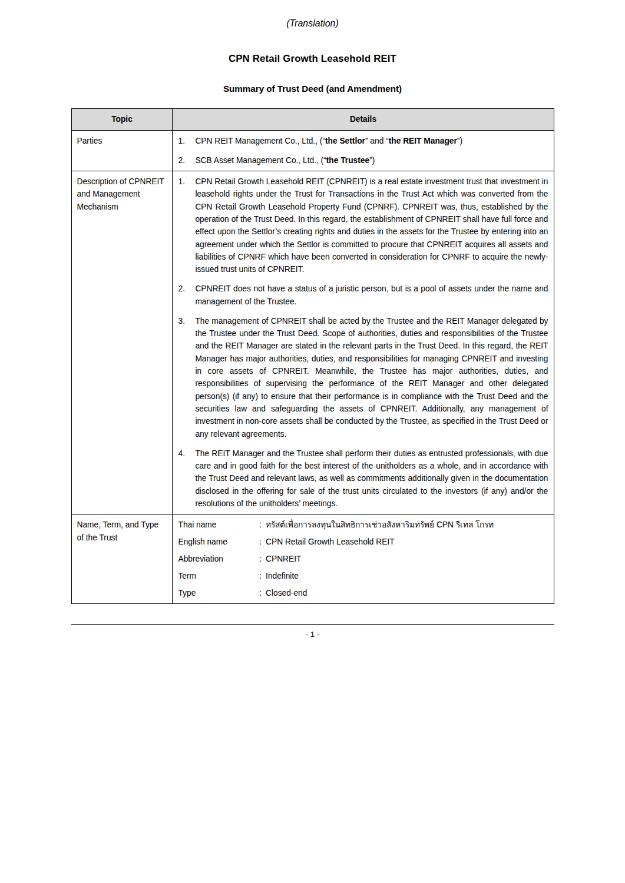(Translation)
CPN Retail Growth Leasehold REIT
Summary of Trust Deed (and Amendment)
| Topic | Details |
| --- | --- |
| Parties | CPN REIT Management Co., Ltd., (“ the Settlor ” and “ the REIT Manager ”) SCB Asset Management Co., Ltd., (“ the Trustee ”) |
| Description of CPNREIT and Management Mechanism | CPN Retail Growth Leasehold REIT (CPNREIT) is a real estate investment trust that investment in leasehold rights under the Trust for Transactions in the Trust Act which was converted from the CPN Retail Growth Leasehold Property Fund (CPNRF). CPNREIT was, thus, established by the operation of the Trust Deed. In this regard, the establishment of CPNREIT shall have full force and effect upon the Settlor’s creating rights and duties in the assets for the Trustee by entering into an agreement under which the Settlor is committed to procure that CPNREIT acquires all assets and liabilities of CPNRF which have been converted in consideration for CPNRF to acquire the newly-issued trust units of CPNREIT. CPNREIT does not have a status of a juristic person, but is a pool of assets under the name and management of the Trustee. The management of CPNREIT shall be acted by the Trustee and the REIT Manager delegated by the Trustee under the Trust Deed. Scope of authorities, duties and responsibilities of the Trustee and the REIT Manager are stated in the relevant parts in the Trust Deed. In this regard, the REIT Manager has major authorities, duties, and responsibilities for managing CPNREIT and investing in core assets of CPNREIT. Meanwhile, the Trustee has major authorities, duties, and responsibilities of supervising the performance of the REIT Manager and other delegated person(s) (if any) to ensure that their performance is in compliance with the Trust Deed and the securities law and safeguarding the assets of CPNREIT. Additionally, any management of investment in non-core assets shall be conducted by the Trustee, as specified in the Trust Deed or any relevant agreements. The REIT Manager and the Trustee shall perform their duties as entrusted professionals, with due care and in good faith for the best interest of the unitholders as a whole, and in accordance with the Trust Deed and relevant laws, as well as commitments additionally given in the documentation disclosed in the offering for sale of the trust units circulated to the investors (if any) and/or the resolutions of the unitholders’ meetings. |
| Name, Term, and Type of the Trust | Thai name : ทรัสต์เพื่อการลงทุนในสิทธิการเช่าอสังหาริมทรัพย์ CPN รีเทล โกรท English name : CPN Retail Growth Leasehold REIT Abbreviation : CPNREIT Term : Indefinite Type : Closed-end |
- 1 -